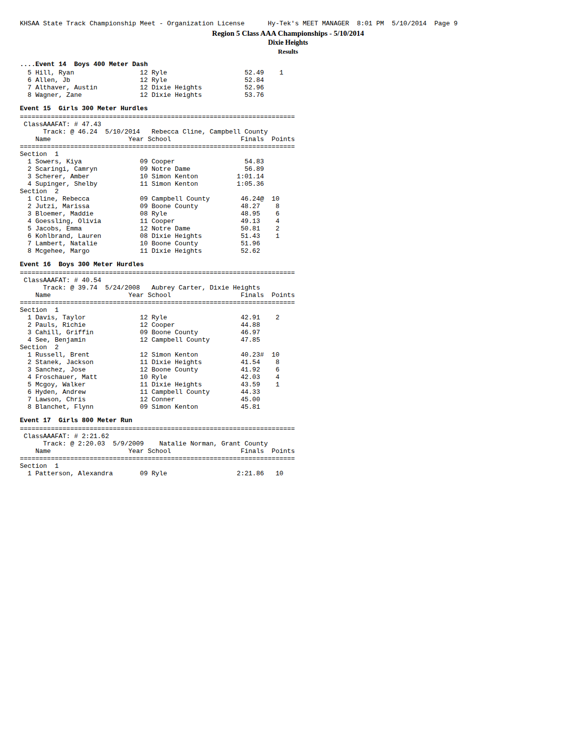KHSAA State Track Championship Meet - Organization License      Hy-Tek's MEET MANAGER  8:01 PM  5/10/2014  Page 9
Region 5 Class AAA Championships - 5/10/2014
Dixie Heights
Results
....Event 14 Boys 400 Meter Dash
  5 Hill, Ryan                 12 Ryle                    52.49    1
  6 Allen, Jb                  12 Ryle                    52.84
  7 Althaver, Austin           12 Dixie Heights           52.96
  8 Wagner, Zane               12 Dixie Heights           53.76
Event 15 Girls 300 Meter Hurdles
=======================================================================
 ClassAAAFAT: # 47.43
      Track: @ 46.24  5/10/2014   Rebecca Cline, Campbell County
    Name                    Year School                  Finals  Points
=======================================================================
Section  1
  1 Sowers, Kiya               09 Cooper                  54.83
  2 Scaringi, Camryn           09 Notre Dame              56.89
  3 Scherer, Amber             10 Simon Kenton          1:01.14
  4 Supinger, Shelby           11 Simon Kenton          1:05.36
Section  2
  1 Cline, Rebecca             09 Campbell County        46.24@  10
  2 Jutzi, Marissa             09 Boone County           48.27    8
  3 Bloemer, Maddie            08 Ryle                   48.95    6
  4 Goessling, Olivia          11 Cooper                 49.13    4
  5 Jacobs, Emma               12 Notre Dame             50.81    2
  6 Kohlbrand, Lauren          08 Dixie Heights          51.43    1
  7 Lambert, Natalie           10 Boone County           51.96
  8 Mcgehee, Margo             11 Dixie Heights          52.62
Event 16 Boys 300 Meter Hurdles
=======================================================================
 ClassAAAFAT: # 40.54
      Track: @ 39.74  5/24/2008   Aubrey Carter, Dixie Heights
    Name                    Year School                  Finals  Points
=======================================================================
Section  1
  1 Davis, Taylor              12 Ryle                   42.91    2
  2 Pauls, Richie              12 Cooper                 44.88
  3 Cahill, Griffin            09 Boone County           46.97
  4 See, Benjamin              12 Campbell County        47.85
Section  2
  1 Russell, Brent             12 Simon Kenton           40.23#  10
  2 Stanek, Jackson            11 Dixie Heights          41.54    8
  3 Sanchez, Jose              12 Boone County           41.92    6
  4 Froschauer, Matt           10 Ryle                   42.03    4
  5 Mcgoy, Walker              11 Dixie Heights          43.59    1
  6 Hyden, Andrew              11 Campbell County        44.33
  7 Lawson, Chris              12 Conner                 45.00
  8 Blanchet, Flynn            09 Simon Kenton           45.81
Event 17 Girls 800 Meter Run
=======================================================================
 ClassAAAFAT: # 2:21.62
      Track: @ 2:20.03  5/9/2009    Natalie Norman, Grant County
    Name                    Year School                  Finals  Points
=======================================================================
Section  1
  1 Patterson, Alexandra       09 Ryle                  2:21.86   10